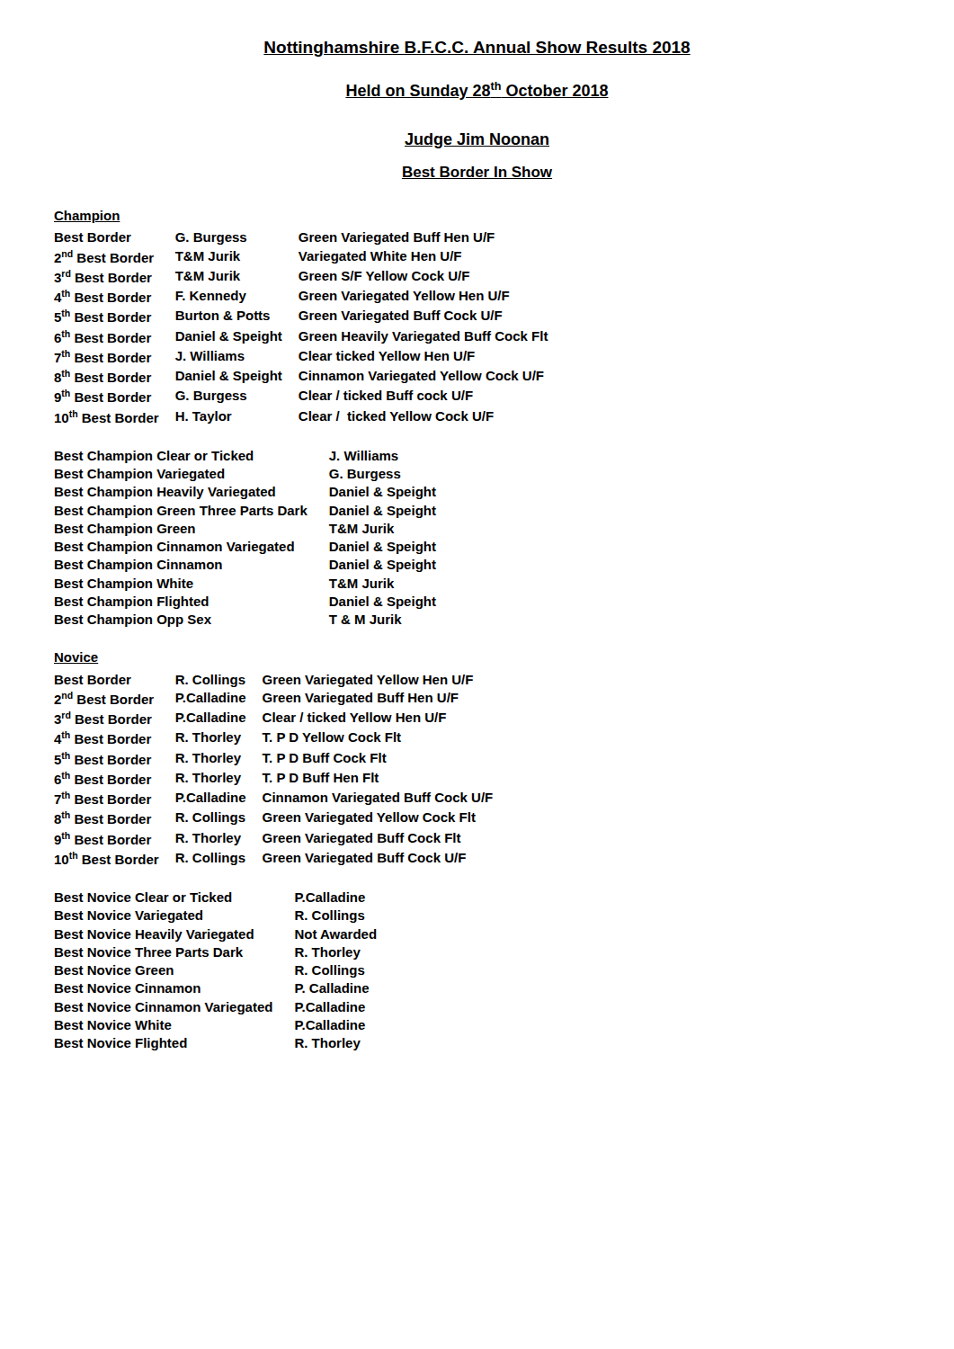Nottinghamshire B.F.C.C. Annual Show Results 2018
Held on Sunday 28th October 2018
Judge Jim Noonan
Best Border In Show
Champion
| Best Border | G. Burgess | Green Variegated Buff Hen U/F |
| 2 nd Best Border | T&M Jurik | Variegated White Hen U/F |
| 3 rd Best Border | T&M Jurik | Green S/F Yellow Cock U/F |
| 4 th Best Border | F. Kennedy | Green Variegated Yellow Hen U/F |
| 5 th Best Border | Burton & Potts | Green Variegated Buff Cock U/F |
| 6 th Best Border | Daniel & Speight | Green Heavily Variegated Buff Cock Flt |
| 7 th Best Border | J. Williams | Clear ticked Yellow Hen U/F |
| 8 th Best Border | Daniel & Speight | Cinnamon Variegated Yellow Cock U/F |
| 9 th Best Border | G. Burgess | Clear / ticked Buff cock U/F |
| 10 th Best Border | H. Taylor | Clear / ticked Yellow Cock U/F |
| Best Champion Clear or Ticked | J. Williams |
| Best Champion Variegated | G. Burgess |
| Best Champion Heavily Variegated | Daniel & Speight |
| Best Champion Green Three Parts Dark | Daniel & Speight |
| Best Champion Green | T&M Jurik |
| Best Champion Cinnamon Variegated | Daniel & Speight |
| Best Champion Cinnamon | Daniel & Speight |
| Best Champion White | T&M Jurik |
| Best Champion Flighted | Daniel & Speight |
| Best Champion Opp Sex | T & M Jurik |
Novice
| Best Border | R. Collings | Green Variegated Yellow Hen U/F |
| 2 nd Best Border | P.Calladine | Green Variegated Buff Hen U/F |
| 3 rd Best Border | P.Calladine | Clear / ticked Yellow Hen U/F |
| 4 th Best Border | R. Thorley | T. P D Yellow Cock Flt |
| 5 th Best Border | R. Thorley | T. P D Buff Cock Flt |
| 6 th Best Border | R. Thorley | T. P D Buff Hen Flt |
| 7 th Best Border | P.Calladine | Cinnamon Variegated Buff Cock U/F |
| 8 th Best Border | R. Collings | Green Variegated Yellow Cock Flt |
| 9 th Best Border | R. Thorley | Green Variegated Buff Cock Flt |
| 10 th Best Border | R. Collings | Green Variegated Buff Cock U/F |
| Best Novice Clear or Ticked | P.Calladine |
| Best Novice Variegated | R. Collings |
| Best Novice Heavily Variegated | Not Awarded |
| Best Novice Three Parts Dark | R. Thorley |
| Best Novice Green | R. Collings |
| Best Novice Cinnamon | P. Calladine |
| Best Novice Cinnamon Variegated | P.Calladine |
| Best Novice White | P.Calladine |
| Best Novice Flighted | R. Thorley |